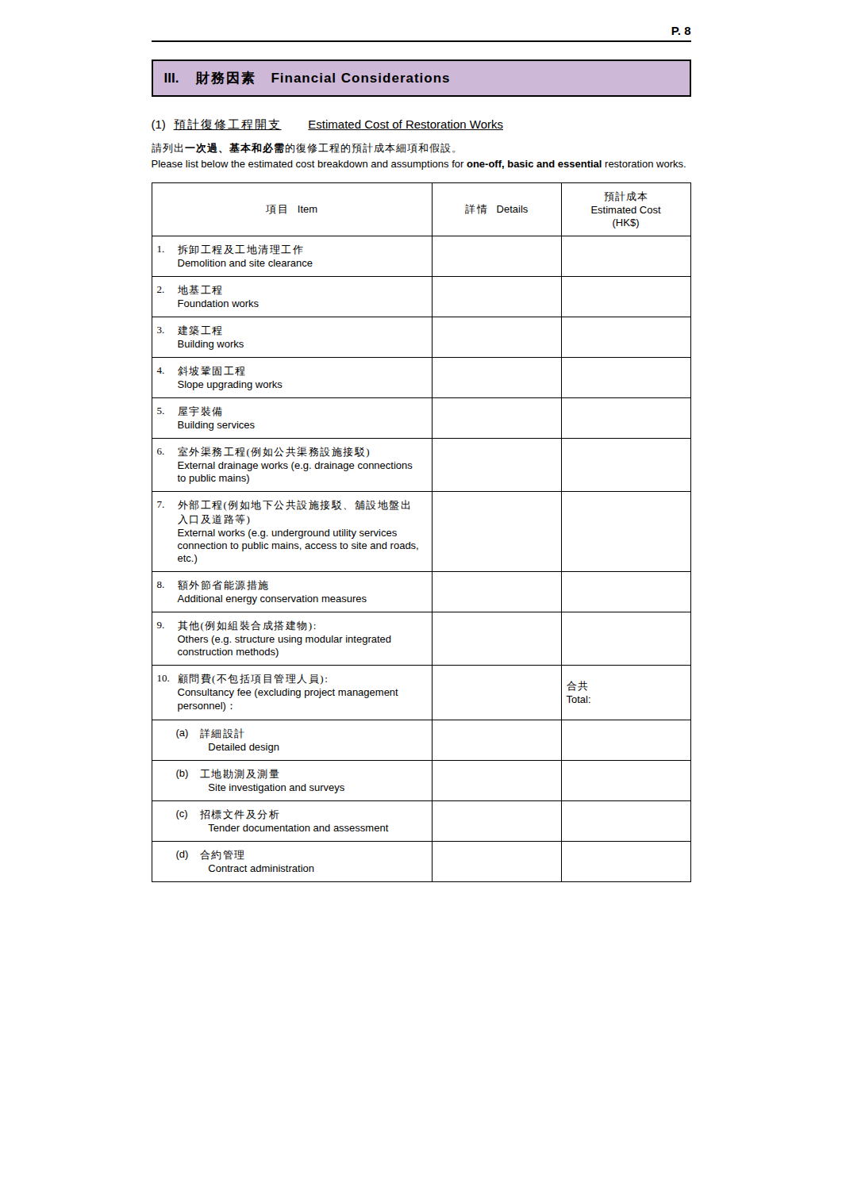P. 8
III. 財務因素 Financial Considerations
(1) 預計復修工程開支 Estimated Cost of Restoration Works
請列出一次過、基本和必需的復修工程的預計成本細項和假設。
Please list below the estimated cost breakdown and assumptions for one-off, basic and essential restoration works.
| 項目 Item | 詳情 Details | 預計成本 Estimated Cost (HK$) |
| --- | --- | --- |
| 1. 拆卸工程及工地清理工作 Demolition and site clearance | | |
| 2. 地基工程 Foundation works | | |
| 3. 建築工程 Building works | | |
| 4. 斜坡鞏固工程 Slope upgrading works | | |
| 5. 屋宇裝備 Building services | | |
| 6. 室外渠務工程(例如公共渠務設施接駁) External drainage works (e.g. drainage connections to public mains) | | |
| 7. 外部工程(例如地下公共設施接駁、舖設地盤出入口及道路等) External works (e.g. underground utility services connection to public mains, access to site and roads, etc.) | | |
| 8. 額外節省能源措施 Additional energy conservation measures | | |
| 9. 其他(例如組裝合成搭建物): Others (e.g. structure using modular integrated construction methods) | | |
| 10. 顧問費(不包括項目管理人員): Consultancy fee (excluding project management personnel)： | | 合共 Total: |
| (a) 詳細設計 Detailed design | | |
| (b) 工地勘測及測量 Site investigation and surveys | | |
| (c) 招標文件及分析 Tender documentation and assessment | | |
| (d) 合約管理 Contract administration | | |